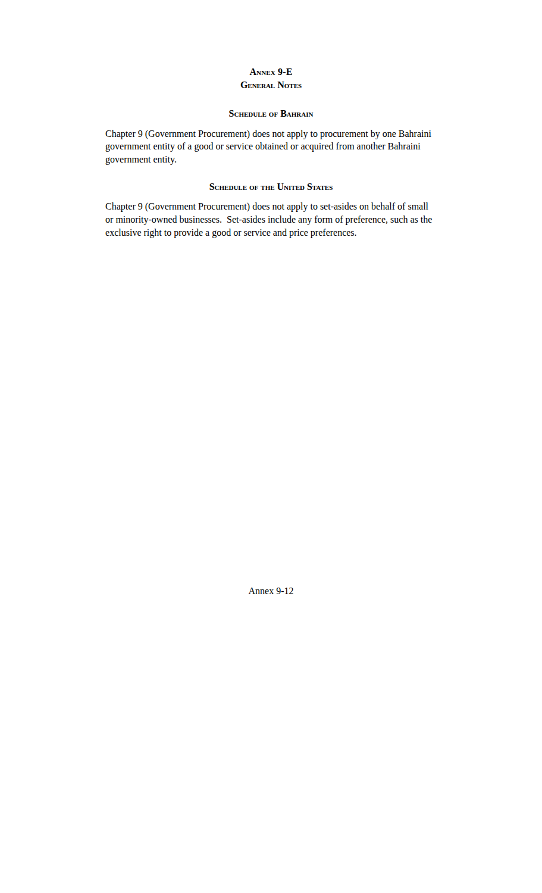Annex 9-E
General Notes
Schedule of Bahrain
Chapter 9 (Government Procurement) does not apply to procurement by one Bahraini government entity of a good or service obtained or acquired from another Bahraini government entity.
Schedule of the United States
Chapter 9 (Government Procurement) does not apply to set-asides on behalf of small or minority-owned businesses. Set-asides include any form of preference, such as the exclusive right to provide a good or service and price preferences.
Annex 9-12